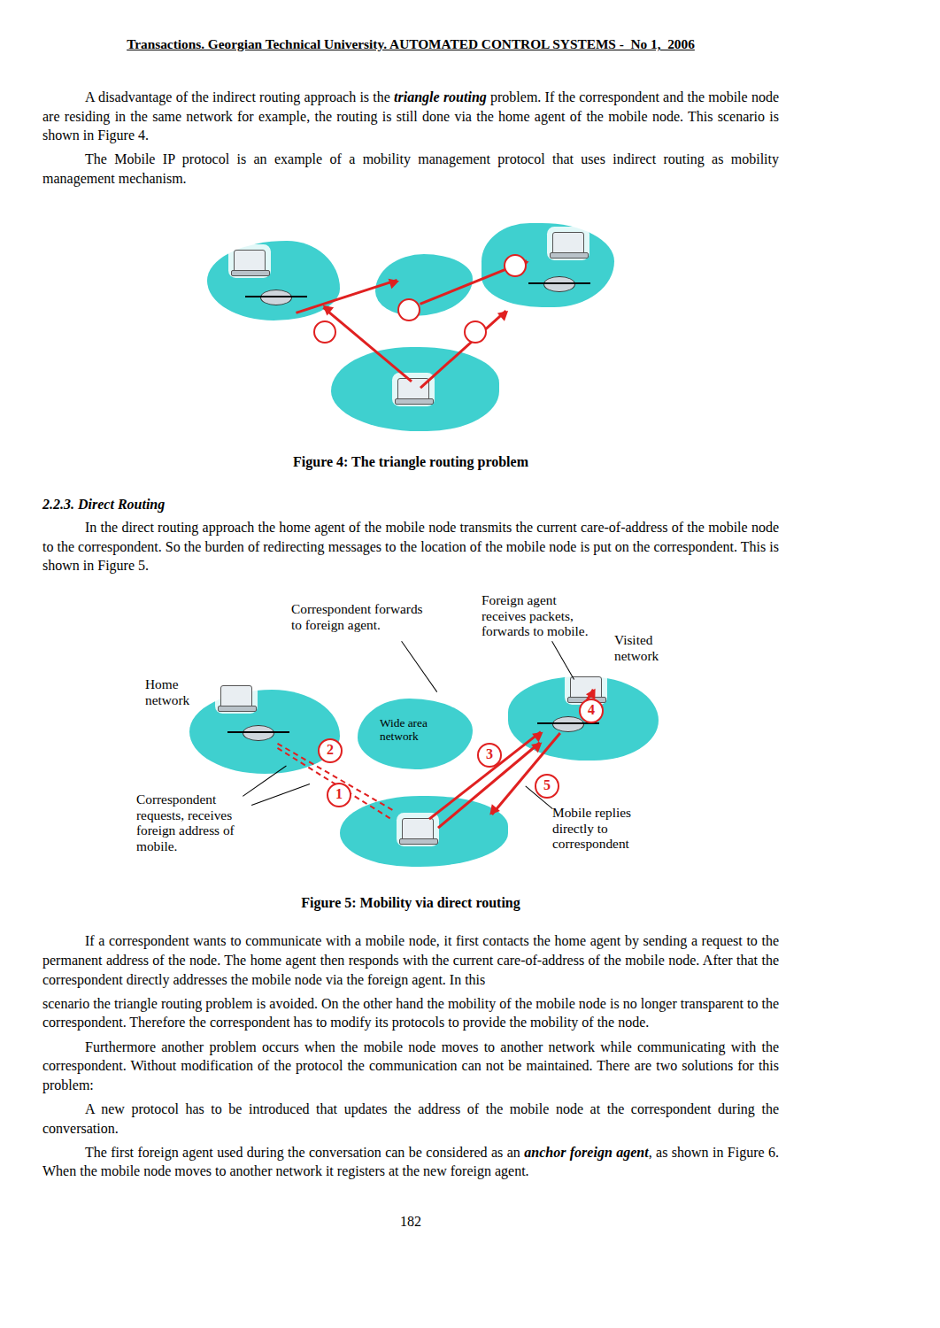Transactions. Georgian Technical University. AUTOMATED CONTROL SYSTEMS - No 1, 2006
A disadvantage of the indirect routing approach is the triangle routing problem. If the correspondent and the mobile node are residing in the same network for example, the routing is still done via the home agent of the mobile node. This scenario is shown in Figure 4.
The Mobile IP protocol is an example of a mobility management protocol that uses indirect routing as mobility management mechanism.
Figure 4: The triangle routing problem
2.2.3. Direct Routing
In the direct routing approach the home agent of the mobile node transmits the current care-of-address of the mobile node to the correspondent. So the burden of redirecting messages to the location of the mobile node is put on the correspondent. This is shown in Figure 5.
Home
network
Correspondent forwards
to foreign agent.
Foreign agent
receives packets,
forwards to mobile.
Visited
network
Wide area
network
Correspondent
requests, receives
foreign address of
mobile.
Mobile replies
directly to
correspondent
1
2
3
4
5
Figure 5: Mobility via direct routing
If a correspondent wants to communicate with a mobile node, it first contacts the home agent by sending a request to the permanent address of the node. The home agent then responds with the current care-of-address of the mobile node. After that the correspondent directly addresses the mobile node via the foreign agent. In this
scenario the triangle routing problem is avoided. On the other hand the mobility of the mobile node is no longer transparent to the correspondent. Therefore the correspondent has to modify its protocols to provide the mobility of the node.
Furthermore another problem occurs when the mobile node moves to another network while communicating with the correspondent. Without modification of the protocol the communication can not be maintained. There are two solutions for this problem:
A new protocol has to be introduced that updates the address of the mobile node at the correspondent during the conversation.
The first foreign agent used during the conversation can be considered as an anchor foreign agent, as shown in Figure 6. When the mobile node moves to another network it registers at the new foreign agent.
182